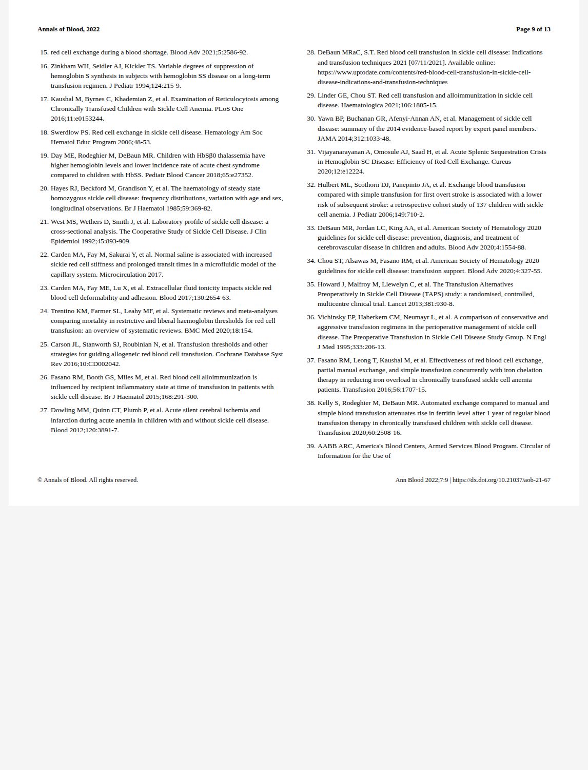Annals of Blood, 2022 Page 9 of 13
15red cell exchange during a blood shortage. Blood Adv 2021;5:2586-92.
16 Zinkham WH, Seidler AJ, Kickler TS. Variable degrees of suppression of hemoglobin S synthesis in subjects with hemoglobin SS disease on a long-term transfusion regimen. J Pediatr 1994;124:215-9.
17 Kaushal M, Byrnes C, Khademian Z, et al. Examination of Reticulocytosis among Chronically Transfused Children with Sickle Cell Anemia. PLoS One 2016;11:e0153244.
18 Swerdlow PS. Red cell exchange in sickle cell disease. Hematology Am Soc Hematol Educ Program 2006;48-53.
19 Day ME, Rodeghier M, DeBaun MR. Children with HbSβ0 thalassemia have higher hemoglobin levels and lower incidence rate of acute chest syndrome compared to children with HbSS. Pediatr Blood Cancer 2018;65:e27352.
20 Hayes RJ, Beckford M, Grandison Y, et al. The haematology of steady state homozygous sickle cell disease: frequency distributions, variation with age and sex, longitudinal observations. Br J Haematol 1985;59:369-82.
21 West MS, Wethers D, Smith J, et al. Laboratory profile of sickle cell disease: a cross-sectional analysis. The Cooperative Study of Sickle Cell Disease. J Clin Epidemiol 1992;45:893-909.
22 Carden MA, Fay M, Sakurai Y, et al. Normal saline is associated with increased sickle red cell stiffness and prolonged transit times in a microfluidic model of the capillary system. Microcirculation 2017.
23 Carden MA, Fay ME, Lu X, et al. Extracellular fluid tonicity impacts sickle red blood cell deformability and adhesion. Blood 2017;130:2654-63.
24 Trentino KM, Farmer SL, Leahy MF, et al. Systematic reviews and meta-analyses comparing mortality in restrictive and liberal haemoglobin thresholds for red cell transfusion: an overview of systematic reviews. BMC Med 2020;18:154.
25 Carson JL, Stanworth SJ, Roubinian N, et al. Transfusion thresholds and other strategies for guiding allogeneic red blood cell transfusion. Cochrane Database Syst Rev 2016;10:CD002042.
26 Fasano RM, Booth GS, Miles M, et al. Red blood cell alloimmunization is influenced by recipient inflammatory state at time of transfusion in patients with sickle cell disease. Br J Haematol 2015;168:291-300.
27 Dowling MM, Quinn CT, Plumb P, et al. Acute silent cerebral ischemia and infarction during acute anemia in children with and without sickle cell disease. Blood 2012;120:3891-7.
28 DeBaun MRaC, S.T. Red blood cell transfusion in sickle cell disease: Indications and transfusion techniques 2021 [07/11/2021]. Available online: https://www.uptodate.com/contents/red-blood-cell-transfusion-in-sickle-cell-disease-indications-and-transfusion-techniques
29 Linder GE, Chou ST. Red cell transfusion and alloimmunization in sickle cell disease. Haematologica 2021;106:1805-15.
30 Yawn BP, Buchanan GR, Afenyi-Annan AN, et al. Management of sickle cell disease: summary of the 2014 evidence-based report by expert panel members. JAMA 2014;312:1033-48.
31 Vijayanarayanan A, Omosule AJ, Saad H, et al. Acute Splenic Sequestration Crisis in Hemoglobin SC Disease: Efficiency of Red Cell Exchange. Cureus 2020;12:e12224.
32 Hulbert ML, Scothorn DJ, Panepinto JA, et al. Exchange blood transfusion compared with simple transfusion for first overt stroke is associated with a lower risk of subsequent stroke: a retrospective cohort study of 137 children with sickle cell anemia. J Pediatr 2006;149:710-2.
33 DeBaun MR, Jordan LC, King AA, et al. American Society of Hematology 2020 guidelines for sickle cell disease: prevention, diagnosis, and treatment of cerebrovascular disease in children and adults. Blood Adv 2020;4:1554-88.
34 Chou ST, Alsawas M, Fasano RM, et al. American Society of Hematology 2020 guidelines for sickle cell disease: transfusion support. Blood Adv 2020;4:327-55.
35 Howard J, Malfroy M, Llewelyn C, et al. The Transfusion Alternatives Preoperatively in Sickle Cell Disease (TAPS) study: a randomised, controlled, multicentre clinical trial. Lancet 2013;381:930-8.
36 Vichinsky EP, Haberkern CM, Neumayr L, et al. A comparison of conservative and aggressive transfusion regimens in the perioperative management of sickle cell disease. The Preoperative Transfusion in Sickle Cell Disease Study Group. N Engl J Med 1995;333:206-13.
37 Fasano RM, Leong T, Kaushal M, et al. Effectiveness of red blood cell exchange, partial manual exchange, and simple transfusion concurrently with iron chelation therapy in reducing iron overload in chronically transfused sickle cell anemia patients. Transfusion 2016;56:1707-15.
38 Kelly S, Rodeghier M, DeBaun MR. Automated exchange compared to manual and simple blood transfusion attenuates rise in ferritin level after 1 year of regular blood transfusion therapy in chronically transfused children with sickle cell disease. Transfusion 2020;60:2508-16.
39 AABB ARC, America's Blood Centers, Armed Services Blood Program. Circular of Information for the Use of
© Annals of Blood. All rights reserved. Ann Blood 2022;7:9 | https://dx.doi.org/10.21037/aob-21-67